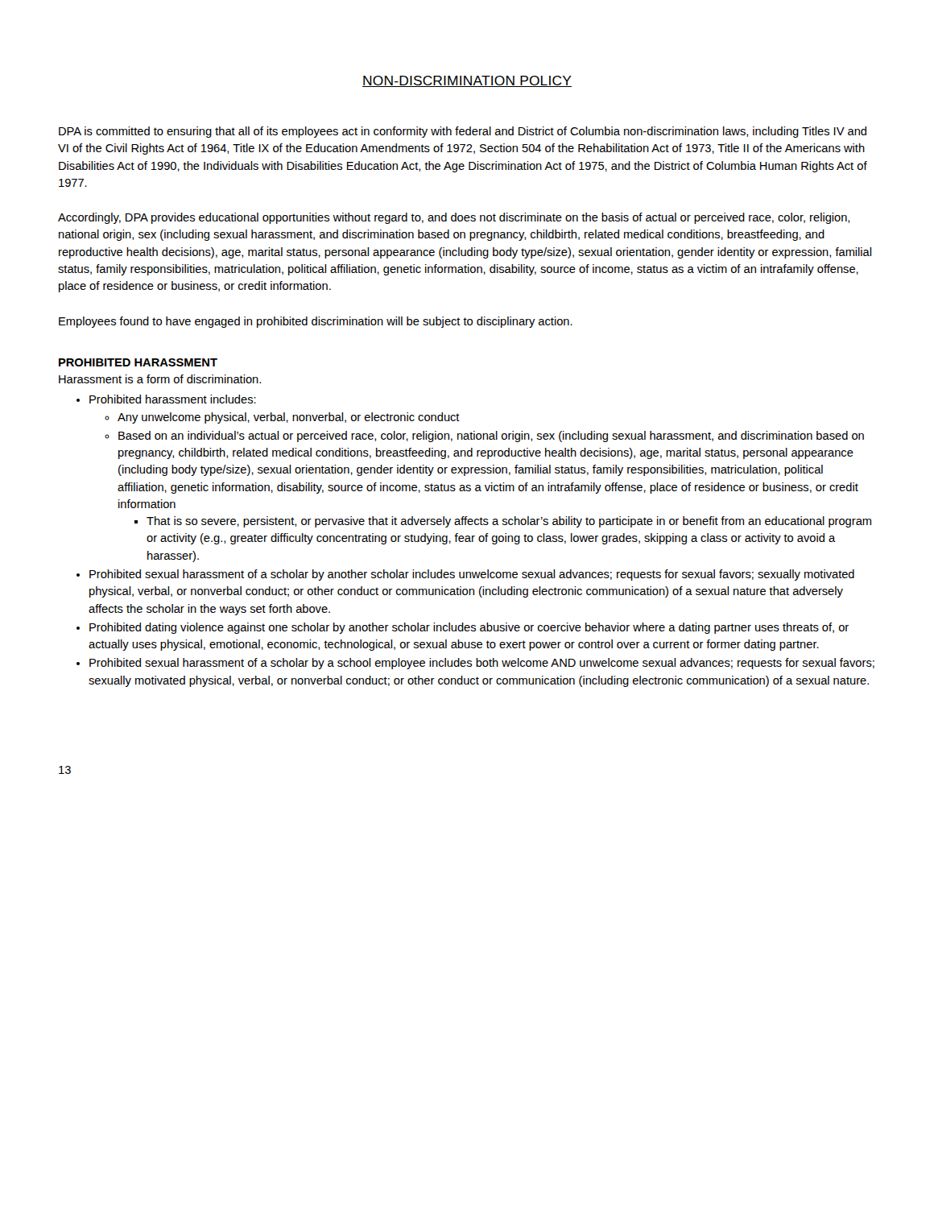NON-DISCRIMINATION POLICY
DPA is committed to ensuring that all of its employees act in conformity with federal and District of Columbia non-discrimination laws, including Titles IV and VI of the Civil Rights Act of 1964, Title IX of the Education Amendments of 1972, Section 504 of the Rehabilitation Act of 1973, Title II of the Americans with Disabilities Act of 1990, the Individuals with Disabilities Education Act, the Age Discrimination Act of 1975, and the District of Columbia Human Rights Act of 1977.
Accordingly, DPA provides educational opportunities without regard to, and does not discriminate on the basis of actual or perceived race, color, religion, national origin, sex (including sexual harassment, and discrimination based on pregnancy, childbirth, related medical conditions, breastfeeding, and reproductive health decisions), age, marital status, personal appearance (including body type/size), sexual orientation, gender identity or expression, familial status, family responsibilities, matriculation, political affiliation, genetic information, disability, source of income, status as a victim of an intrafamily offense, place of residence or business, or credit information.
Employees found to have engaged in prohibited discrimination will be subject to disciplinary action.
PROHIBITED HARASSMENT
Harassment is a form of discrimination.
Prohibited harassment includes:
Any unwelcome physical, verbal, nonverbal, or electronic conduct
Based on an individual’s actual or perceived race, color, religion, national origin, sex (including sexual harassment, and discrimination based on pregnancy, childbirth, related medical conditions, breastfeeding, and reproductive health decisions), age, marital status, personal appearance (including body type/size), sexual orientation, gender identity or expression, familial status, family responsibilities, matriculation, political affiliation, genetic information, disability, source of income, status as a victim of an intrafamily offense, place of residence or business, or credit information
That is so severe, persistent, or pervasive that it adversely affects a scholar’s ability to participate in or benefit from an educational program or activity (e.g., greater difficulty concentrating or studying, fear of going to class, lower grades, skipping a class or activity to avoid a harasser).
Prohibited sexual harassment of a scholar by another scholar includes unwelcome sexual advances; requests for sexual favors; sexually motivated physical, verbal, or nonverbal conduct; or other conduct or communication (including electronic communication) of a sexual nature that adversely affects the scholar in the ways set forth above.
Prohibited dating violence against one scholar by another scholar includes abusive or coercive behavior where a dating partner uses threats of, or actually uses physical, emotional, economic, technological, or sexual abuse to exert power or control over a current or former dating partner.
Prohibited sexual harassment of a scholar by a school employee includes both welcome AND unwelcome sexual advances; requests for sexual favors; sexually motivated physical, verbal, or nonverbal conduct; or other conduct or communication (including electronic communication) of a sexual nature.
13